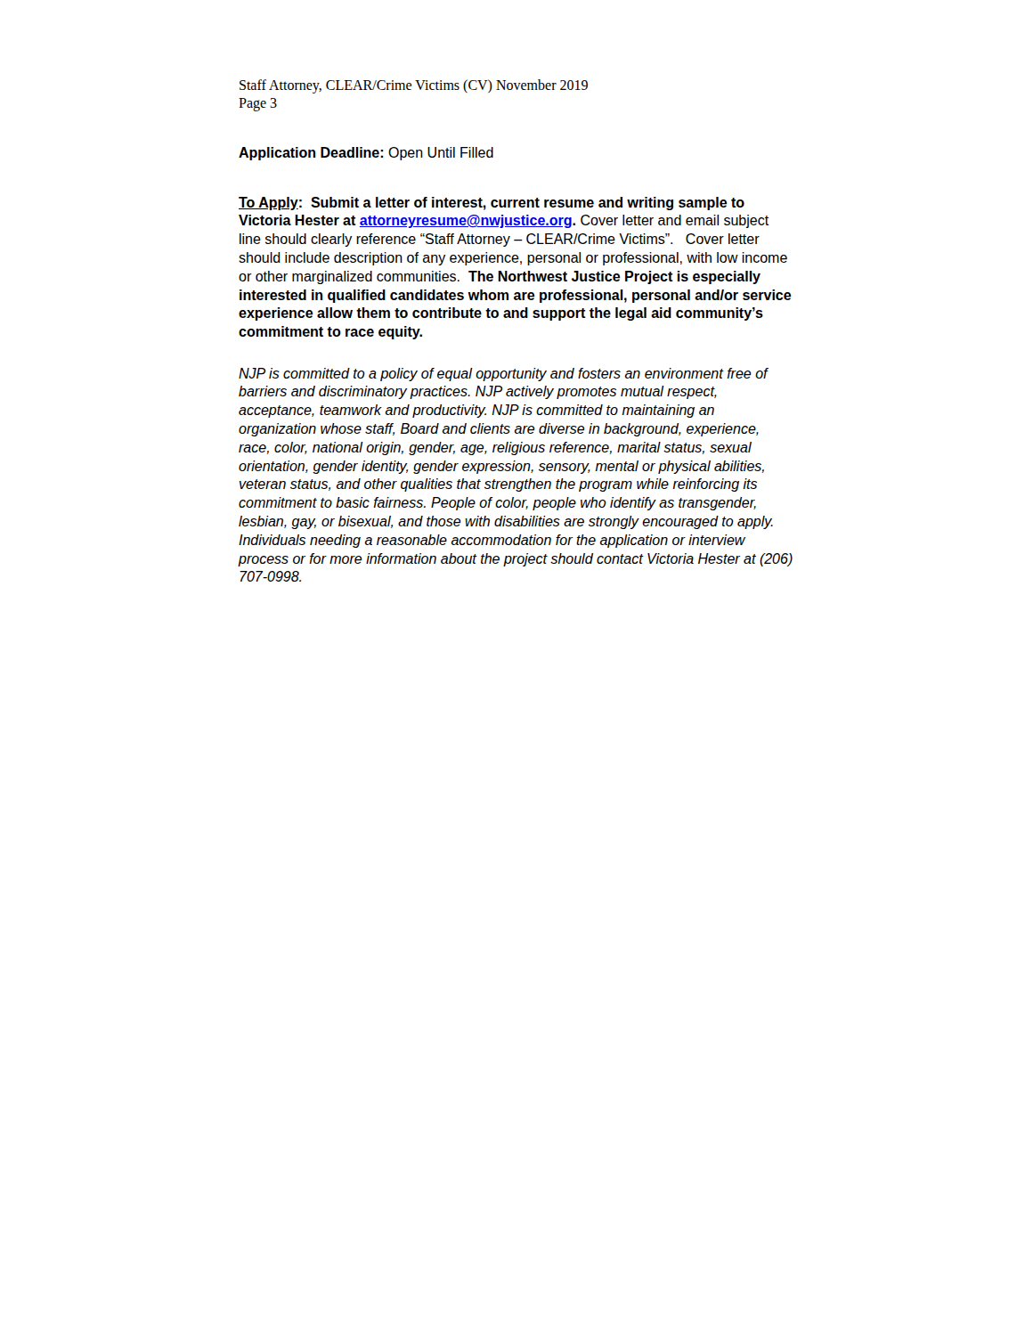Staff Attorney, CLEAR/Crime Victims (CV) November 2019
Page 3
Application Deadline: Open Until Filled
To Apply: Submit a letter of interest, current resume and writing sample to Victoria Hester at attorneyresume@nwjustice.org. Cover letter and email subject line should clearly reference “Staff Attorney – CLEAR/Crime Victims”. Cover letter should include description of any experience, personal or professional, with low income or other marginalized communities. The Northwest Justice Project is especially interested in qualified candidates whom are professional, personal and/or service experience allow them to contribute to and support the legal aid community’s commitment to race equity.
NJP is committed to a policy of equal opportunity and fosters an environment free of barriers and discriminatory practices. NJP actively promotes mutual respect, acceptance, teamwork and productivity. NJP is committed to maintaining an organization whose staff, Board and clients are diverse in background, experience, race, color, national origin, gender, age, religious reference, marital status, sexual orientation, gender identity, gender expression, sensory, mental or physical abilities, veteran status, and other qualities that strengthen the program while reinforcing its commitment to basic fairness. People of color, people who identify as transgender, lesbian, gay, or bisexual, and those with disabilities are strongly encouraged to apply. Individuals needing a reasonable accommodation for the application or interview process or for more information about the project should contact Victoria Hester at (206) 707-0998.